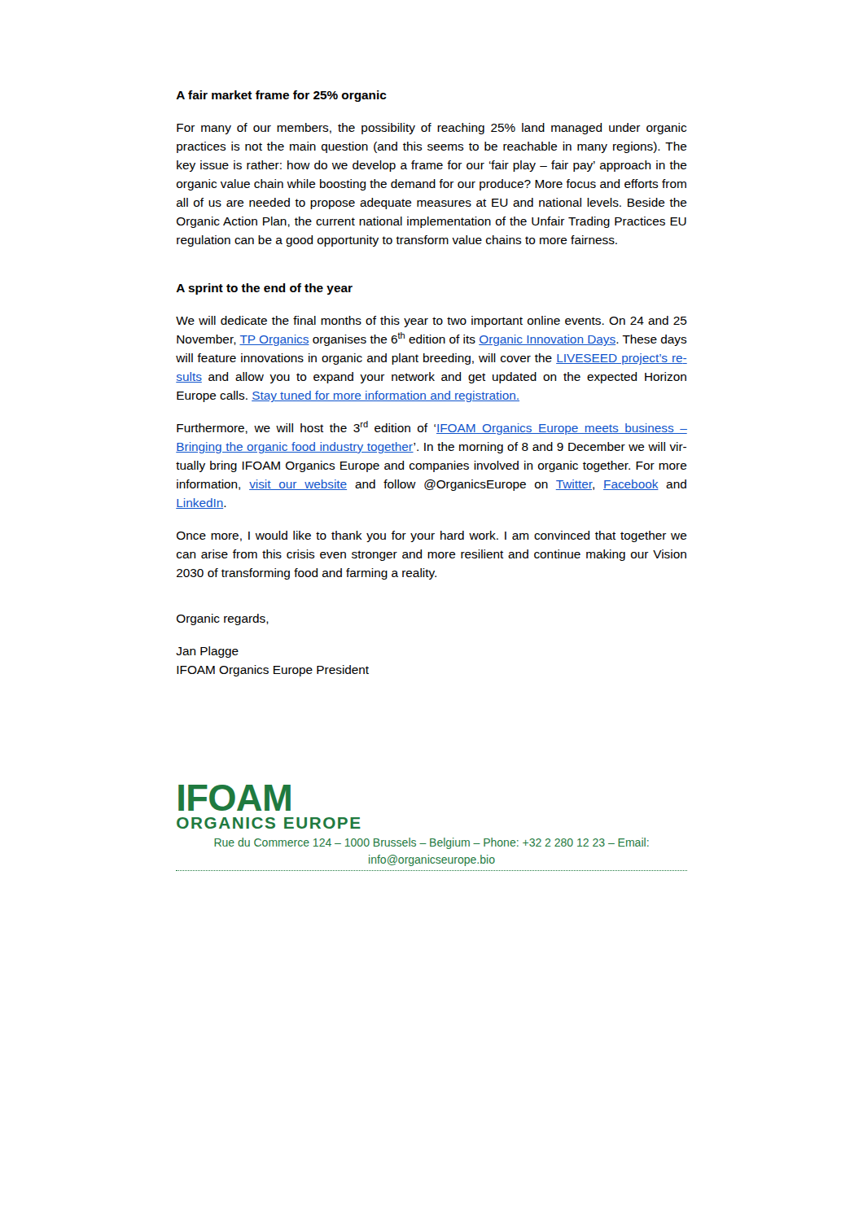A fair market frame for 25% organic
For many of our members, the possibility of reaching 25% land managed under organic practices is not the main question (and this seems to be reachable in many regions). The key issue is rather: how do we develop a frame for our ‘fair play – fair pay’ approach in the organic value chain while boosting the demand for our produce? More focus and efforts from all of us are needed to propose adequate measures at EU and national levels. Beside the Organic Action Plan, the current national implementation of the Unfair Trading Practices EU regulation can be a good opportunity to transform value chains to more fairness.
A sprint to the end of the year
We will dedicate the final months of this year to two important online events. On 24 and 25 November, TP Organics organises the 6th edition of its Organic Innovation Days. These days will feature innovations in organic and plant breeding, will cover the LIVESEED project’s results and allow you to expand your network and get updated on the expected Horizon Europe calls. Stay tuned for more information and registration.
Furthermore, we will host the 3rd edition of ‘IFOAM Organics Europe meets business – Bringing the organic food industry together’. In the morning of 8 and 9 December we will virtually bring IFOAM Organics Europe and companies involved in organic together. For more information, visit our website and follow @OrganicsEurope on Twitter, Facebook and LinkedIn.
Once more, I would like to thank you for your hard work. I am convinced that together we can arise from this crisis even stronger and more resilient and continue making our Vision 2030 of transforming food and farming a reality.
Organic regards,
Jan Plagge
IFOAM Organics Europe President
IFOAM ORGANICS EUROPE
Rue du Commerce 124 – 1000 Brussels – Belgium – Phone: +32 2 280 12 23 – Email: info@organicseurope.bio